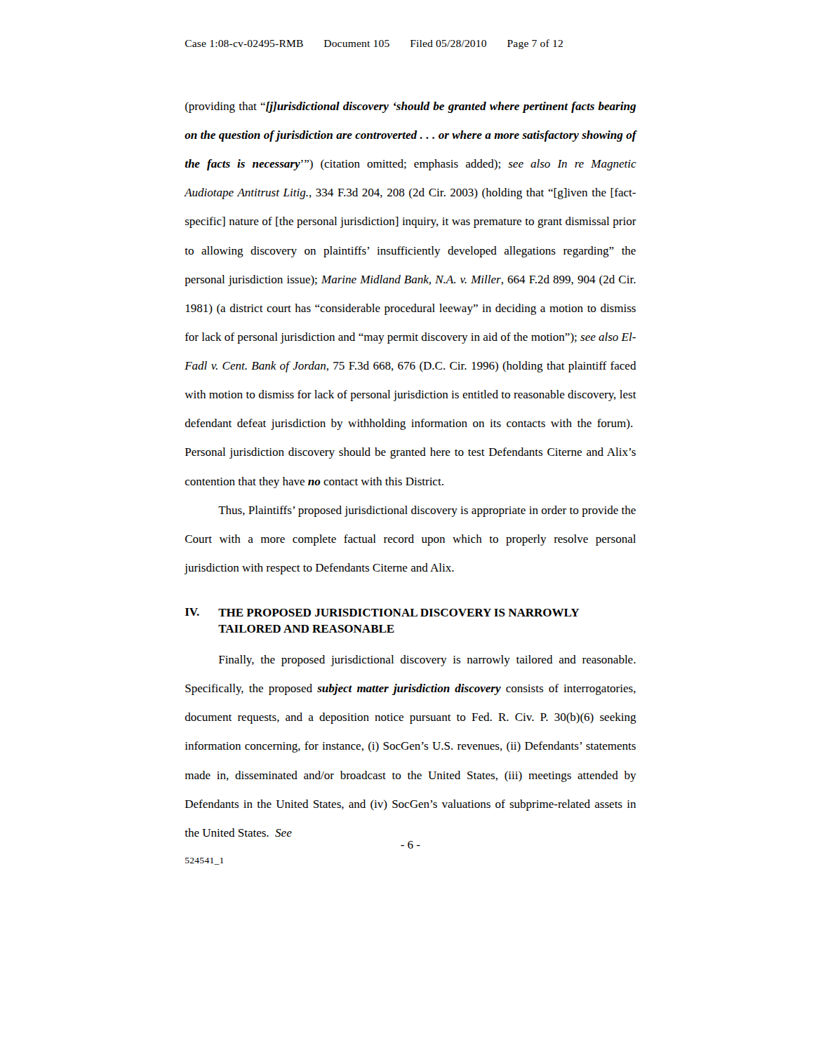Case 1:08-cv-02495-RMB Document 105 Filed 05/28/2010 Page 7 of 12
(providing that “[j]urisdictional discovery ‘should be granted where pertinent facts bearing on the question of jurisdiction are controverted . . . or where a more satisfactory showing of the facts is necessary’”) (citation omitted; emphasis added); see also In re Magnetic Audiotape Antitrust Litig., 334 F.3d 204, 208 (2d Cir. 2003) (holding that “[g]iven the [fact-specific] nature of [the personal jurisdiction] inquiry, it was premature to grant dismissal prior to allowing discovery on plaintiffs’ insufficiently developed allegations regarding” the personal jurisdiction issue); Marine Midland Bank, N.A. v. Miller, 664 F.2d 899, 904 (2d Cir. 1981) (a district court has “considerable procedural leeway” in deciding a motion to dismiss for lack of personal jurisdiction and “may permit discovery in aid of the motion”); see also El-Fadl v. Cent. Bank of Jordan, 75 F.3d 668, 676 (D.C. Cir. 1996) (holding that plaintiff faced with motion to dismiss for lack of personal jurisdiction is entitled to reasonable discovery, lest defendant defeat jurisdiction by withholding information on its contacts with the forum). Personal jurisdiction discovery should be granted here to test Defendants Citerne and Alix’s contention that they have no contact with this District.
Thus, Plaintiffs’ proposed jurisdictional discovery is appropriate in order to provide the Court with a more complete factual record upon which to properly resolve personal jurisdiction with respect to Defendants Citerne and Alix.
IV.
THE PROPOSED JURISDICTIONAL DISCOVERY IS NARROWLY
TAILORED AND REASONABLE
Finally, the proposed jurisdictional discovery is narrowly tailored and reasonable. Specifically, the proposed subject matter jurisdiction discovery consists of interrogatories, document requests, and a deposition notice pursuant to Fed. R. Civ. P. 30(b)(6) seeking information concerning, for instance, (i) SocGen’s U.S. revenues, (ii) Defendants’ statements made in, disseminated and/or broadcast to the United States, (iii) meetings attended by Defendants in the United States, and (iv) SocGen’s valuations of subprime-related assets in the United States. See
- 6 -
524541_1